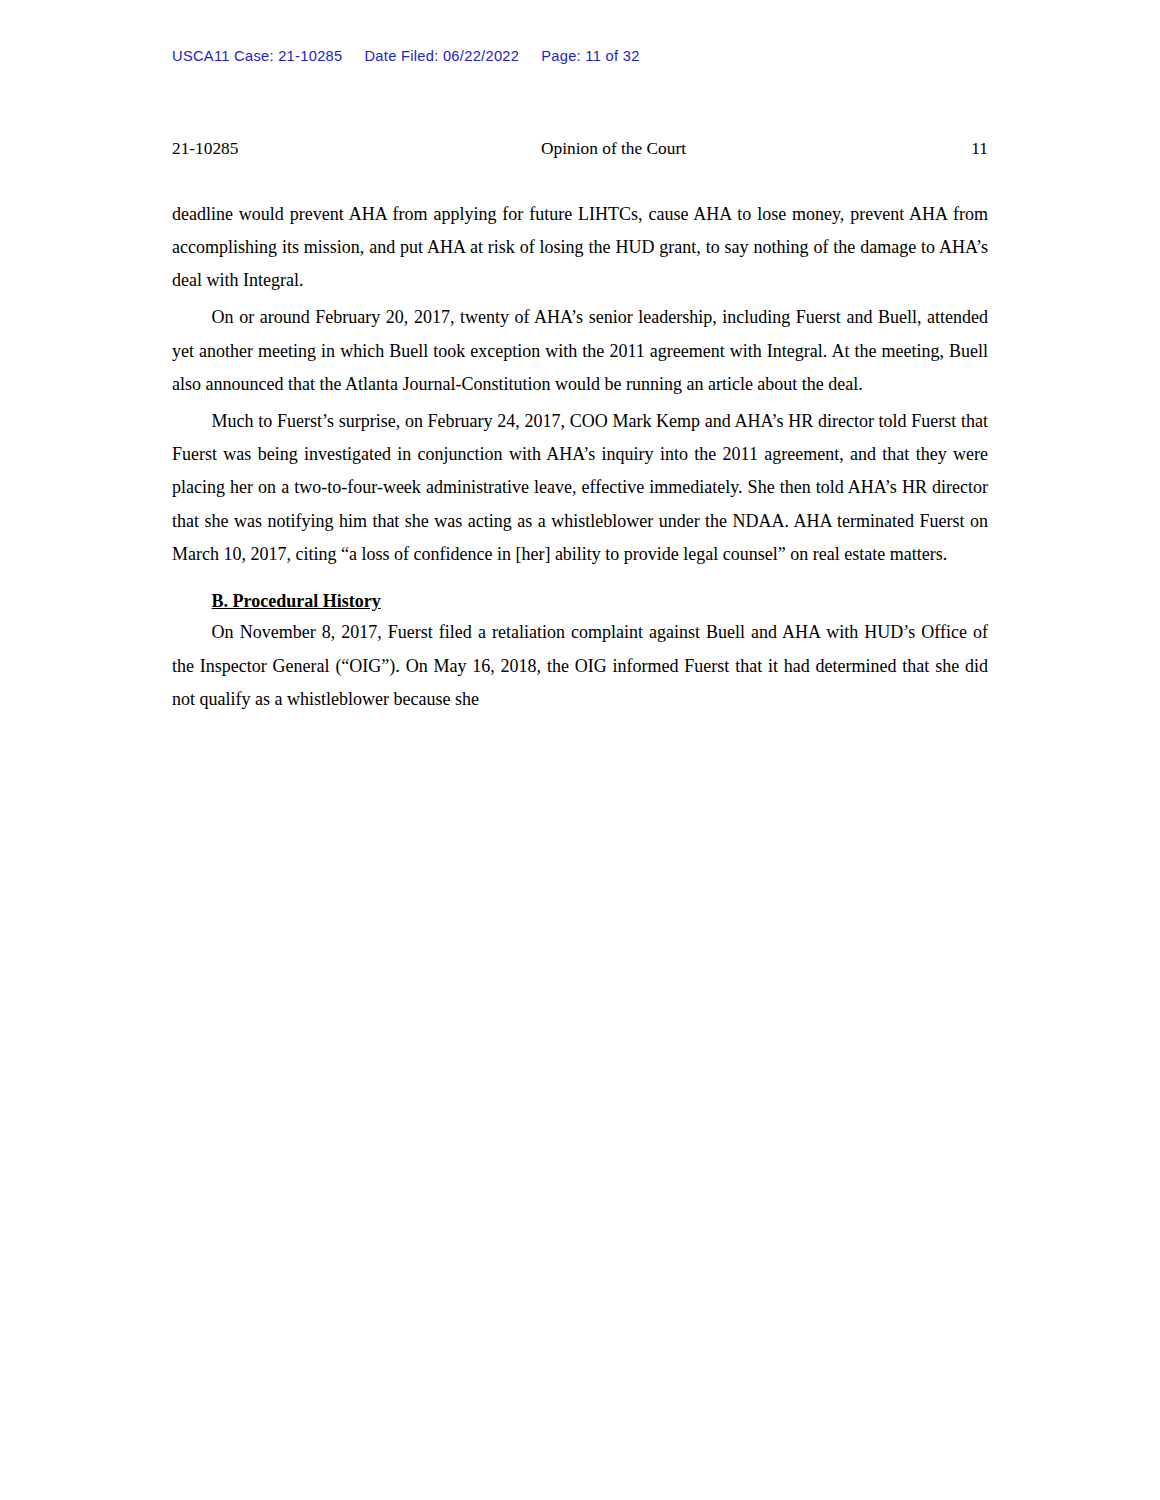USCA11 Case: 21-10285 Date Filed: 06/22/2022 Page: 11 of 32
21-10285
Opinion of the Court
11
deadline would prevent AHA from applying for future LIHTCs, cause AHA to lose money, prevent AHA from accomplishing its mission, and put AHA at risk of losing the HUD grant, to say nothing of the damage to AHA’s deal with Integral.
On or around February 20, 2017, twenty of AHA’s senior leadership, including Fuerst and Buell, attended yet another meeting in which Buell took exception with the 2011 agreement with Integral. At the meeting, Buell also announced that the Atlanta Journal-Constitution would be running an article about the deal.
Much to Fuerst’s surprise, on February 24, 2017, COO Mark Kemp and AHA’s HR director told Fuerst that Fuerst was being investigated in conjunction with AHA’s inquiry into the 2011 agreement, and that they were placing her on a two-to-four-week administrative leave, effective immediately. She then told AHA’s HR director that she was notifying him that she was acting as a whistleblower under the NDAA. AHA terminated Fuerst on March 10, 2017, citing “a loss of confidence in [her] ability to provide legal counsel” on real estate matters.
B. Procedural History
On November 8, 2017, Fuerst filed a retaliation complaint against Buell and AHA with HUD’s Office of the Inspector General (“OIG”). On May 16, 2018, the OIG informed Fuerst that it had determined that she did not qualify as a whistleblower because she